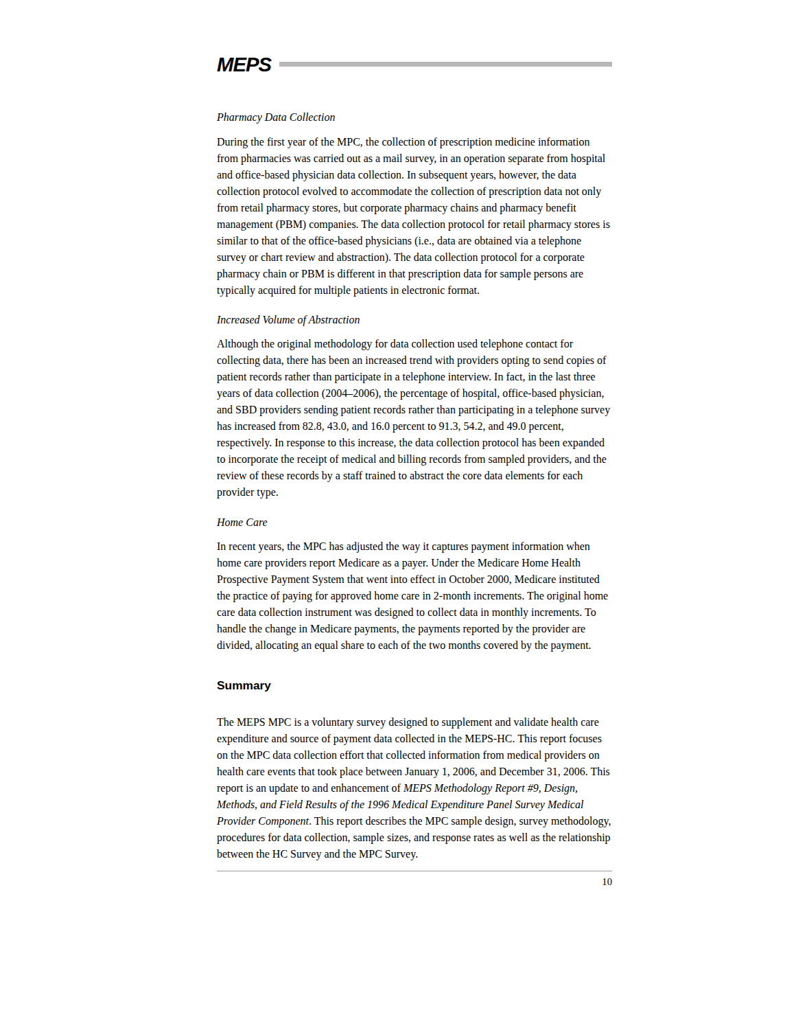MEPS
Pharmacy Data Collection
During the first year of the MPC, the collection of prescription medicine information from pharmacies was carried out as a mail survey, in an operation separate from hospital and office-based physician data collection. In subsequent years, however, the data collection protocol evolved to accommodate the collection of prescription data not only from retail pharmacy stores, but corporate pharmacy chains and pharmacy benefit management (PBM) companies. The data collection protocol for retail pharmacy stores is similar to that of the office-based physicians (i.e., data are obtained via a telephone survey or chart review and abstraction). The data collection protocol for a corporate pharmacy chain or PBM is different in that prescription data for sample persons are typically acquired for multiple patients in electronic format.
Increased Volume of Abstraction
Although the original methodology for data collection used telephone contact for collecting data, there has been an increased trend with providers opting to send copies of patient records rather than participate in a telephone interview. In fact, in the last three years of data collection (2004–2006), the percentage of hospital, office-based physician, and SBD providers sending patient records rather than participating in a telephone survey has increased from 82.8, 43.0, and 16.0 percent to 91.3, 54.2, and 49.0 percent, respectively. In response to this increase, the data collection protocol has been expanded to incorporate the receipt of medical and billing records from sampled providers, and the review of these records by a staff trained to abstract the core data elements for each provider type.
Home Care
In recent years, the MPC has adjusted the way it captures payment information when home care providers report Medicare as a payer. Under the Medicare Home Health Prospective Payment System that went into effect in October 2000, Medicare instituted the practice of paying for approved home care in 2-month increments. The original home care data collection instrument was designed to collect data in monthly increments. To handle the change in Medicare payments, the payments reported by the provider are divided, allocating an equal share to each of the two months covered by the payment.
Summary
The MEPS MPC is a voluntary survey designed to supplement and validate health care expenditure and source of payment data collected in the MEPS-HC. This report focuses on the MPC data collection effort that collected information from medical providers on health care events that took place between January 1, 2006, and December 31, 2006. This report is an update to and enhancement of MEPS Methodology Report #9, Design, Methods, and Field Results of the 1996 Medical Expenditure Panel Survey Medical Provider Component. This report describes the MPC sample design, survey methodology, procedures for data collection, sample sizes, and response rates as well as the relationship between the HC Survey and the MPC Survey.
10